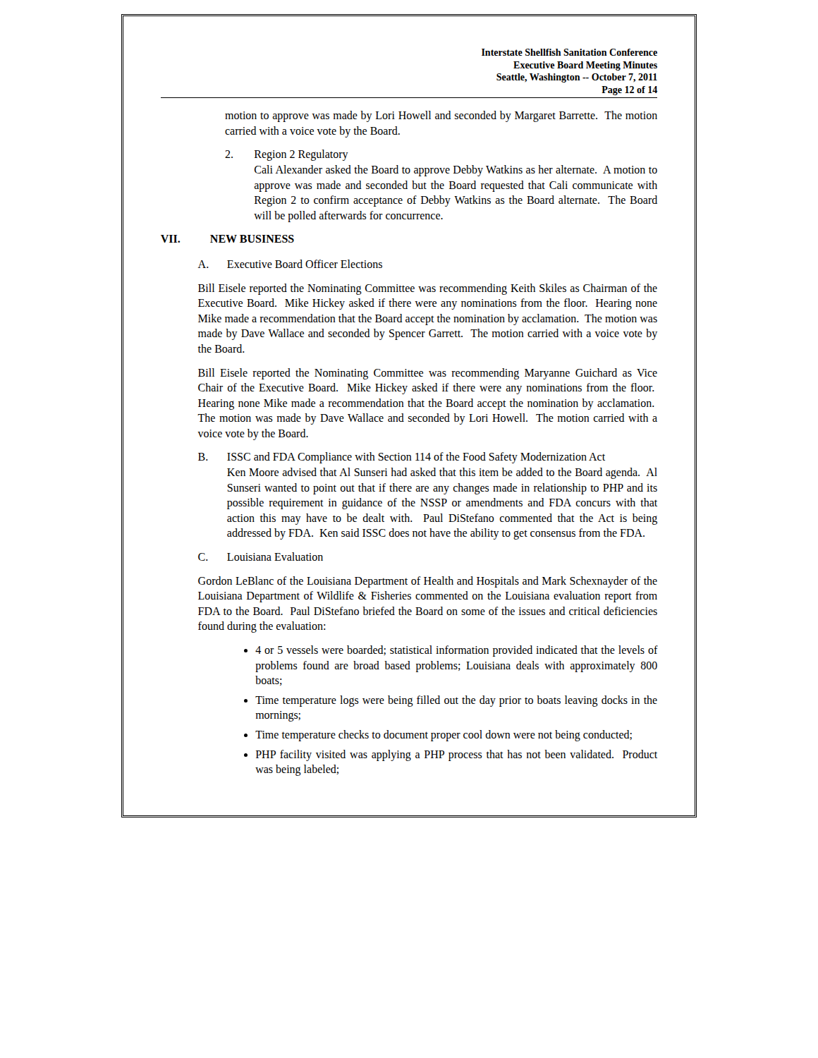Interstate Shellfish Sanitation Conference
Executive Board Meeting Minutes
Seattle, Washington -- October 7, 2011
Page 12 of 14
motion to approve was made by Lori Howell and seconded by Margaret Barrette. The motion carried with a voice vote by the Board.
2.
Region 2 Regulatory
Cali Alexander asked the Board to approve Debby Watkins as her alternate. A motion to approve was made and seconded but the Board requested that Cali communicate with Region 2 to confirm acceptance of Debby Watkins as the Board alternate. The Board will be polled afterwards for concurrence.
VII.
NEW BUSINESS
A.
Executive Board Officer Elections
Bill Eisele reported the Nominating Committee was recommending Keith Skiles as Chairman of the Executive Board. Mike Hickey asked if there were any nominations from the floor. Hearing none Mike made a recommendation that the Board accept the nomination by acclamation. The motion was made by Dave Wallace and seconded by Spencer Garrett. The motion carried with a voice vote by the Board.
Bill Eisele reported the Nominating Committee was recommending Maryanne Guichard as Vice Chair of the Executive Board. Mike Hickey asked if there were any nominations from the floor. Hearing none Mike made a recommendation that the Board accept the nomination by acclamation. The motion was made by Dave Wallace and seconded by Lori Howell. The motion carried with a voice vote by the Board.
B.
ISSC and FDA Compliance with Section 114 of the Food Safety Modernization Act
Ken Moore advised that Al Sunseri had asked that this item be added to the Board agenda. Al Sunseri wanted to point out that if there are any changes made in relationship to PHP and its possible requirement in guidance of the NSSP or amendments and FDA concurs with that action this may have to be dealt with. Paul DiStefano commented that the Act is being addressed by FDA. Ken said ISSC does not have the ability to get consensus from the FDA.
C.
Louisiana Evaluation
Gordon LeBlanc of the Louisiana Department of Health and Hospitals and Mark Schexnayder of the Louisiana Department of Wildlife & Fisheries commented on the Louisiana evaluation report from FDA to the Board. Paul DiStefano briefed the Board on some of the issues and critical deficiencies found during the evaluation:
4 or 5 vessels were boarded; statistical information provided indicated that the levels of problems found are broad based problems; Louisiana deals with approximately 800 boats;
Time temperature logs were being filled out the day prior to boats leaving docks in the mornings;
Time temperature checks to document proper cool down were not being conducted;
PHP facility visited was applying a PHP process that has not been validated. Product was being labeled;